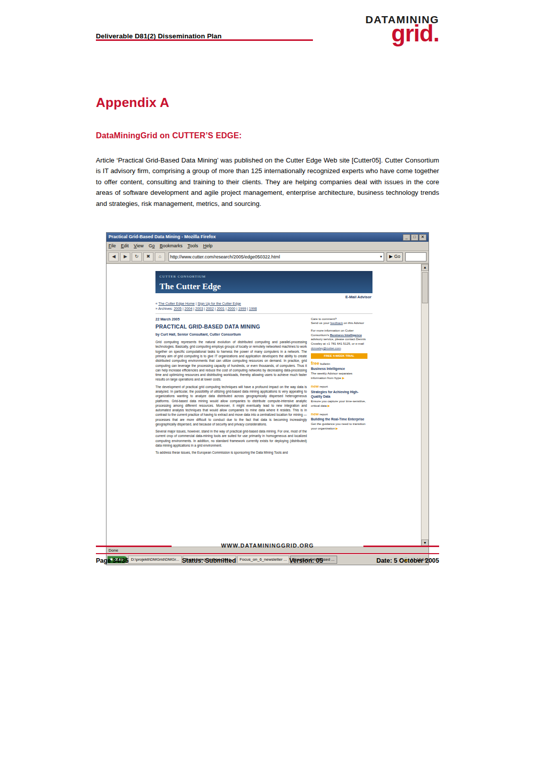DATAMINING grid.
Deliverable D81(2) Dissemination Plan
Appendix A
DataMiningGrid on CUTTER’S EDGE:
Article ‘Practical Grid-Based Data Mining’ was published on the Cutter Edge Web site [Cutter05]. Cutter Consortium is IT advisory firm, comprising a group of more than 125 internationally recognized experts who have come together to offer content, consulting and training to their clients. They are helping companies deal with issues in the core areas of software development and agile project management, enterprise architecture, business technology trends and strategies, risk management, metrics, and sourcing.
Practical Grid-Based Data Mining - Mozilla Firefox _□✕
File Edit View Go Bookmarks Tools Help
◀ ▶ ↻ ✖ ⌂
http://www.cutter.com/research/2005/edge050322.html ▼
▶ Go
Cutter Consortium
The Cutter Edge
E-Mail Advisor
« The Cutter Edge Home | Sign Up for the Cutter Edge
» Archives: 2005 | 2004 | 2003 | 2002 | 2001 | 2000 | 1999 | 1998
22 March 2005
PRACTICAL GRID-BASED DATA MINING
by Curt Hall, Senior Consultant, Cutter Consortium
Grid computing represents the natural evolution of distributed computing and parallel-processing technologies. Basically, grid computing employs groups of locally or remotely networked machines to work together on specific computational tasks to harness the power of many computers in a network. The primary aim of grid computing is to give IT organizations and application developers the ability to create distributed computing environments that can utilize computing resources on demand. In practice, grid computing can leverage the processing capacity of hundreds, or even thousands, of computers. Thus it can help increase efficiencies and reduce the cost of computing networks by decreasing data-processing time and optimizing resources and distributing workloads, thereby allowing users to achieve much faster results on large operations and at lower costs.
The development of practical grid computing techniques will have a profound impact on the way data is analyzed. In particular, the possibility of utilizing grid-based data mining applications is very appealing to organizations wanting to analyze data distributed across geographically dispersed heterogeneous platforms. Grid-based data mining would allow companies to distribute compute-intensive analytic processing among different resources. Moreover, it might eventually lead to new integration and automated analysis techniques that would allow companies to mine data where it resides. This is in contrast to the current practice of having to extract and move data into a centralized location for mining — processes that are more difficult to conduct due to the fact that data is becoming increasingly geographically dispersed, and because of security and privacy considerations.
Several major issues, however, stand in the way of practical grid-based data mining. For one, most of the current crop of commercial data-mining tools are suited for use primarily in homogeneous and localized computing environments. In addition, no standard framework currently exists for deploying (distributed) data mining applications in a grid environment.
To address these issues, the European Commission is sponsoring the Data Mining Tools and
Care to comment?
Send us your feedback on this Advisor
For more information on Cutter Consortium's Business Intelligence advisory service, please contact Dennis Crowley at +1 781 641 5125, or e-mail dcrowley@cutter.com.
FREE 4-WEEK TRIAL
free bulletin
Business Intelligence
The weekly Advisor separates information from hype ▶
new report
Strategies for Achieving High-Quality Data
Ensure you capture your time-sensitive, critical data ▶
new report
Building the Real-Time Enterprise
Get the guidance you need to transition your organization ▶
▲
▼
Done
★ Start D:\projekti\DMGrid\DMGr... DataMiningGrid-del-D81(... Focus_on_6_newsletter ... Practical Grid-Based ... «🔒🔊13:14
WWW.DATAMININGGRID.ORG
Page 34/35 Status: Submitted Version: 05 Date: 5 October 2005